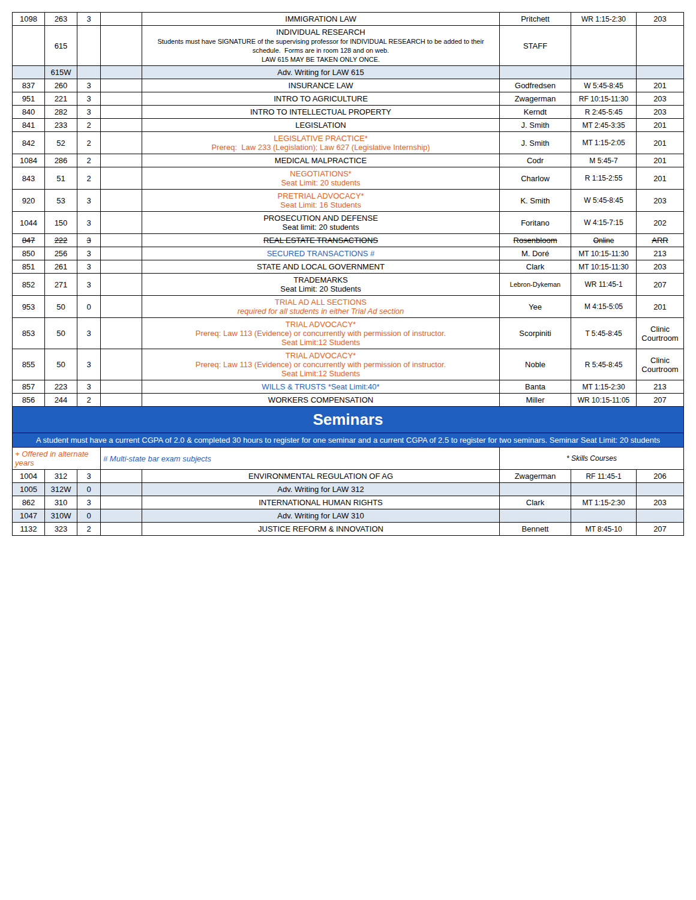| 1098 | 263 | 3 | | IMMIGRATION LAW | Pritchett | WR 1:15-2:30 | 203 |
| | 615 | | | INDIVIDUAL RESEARCH Students must have SIGNATURE of the supervising professor for INDIVIDUAL RESEARCH to be added to their schedule. Forms are in room 128 and on web. LAW 615 MAY BE TAKEN ONLY ONCE. | STAFF | | |
| | 615W | | | Adv. Writing for LAW 615 | | | |
| 837 | 260 | 3 | | INSURANCE LAW | Godfredsen | W 5:45-8:45 | 201 |
| 951 | 221 | 3 | | INTRO TO AGRICULTURE | Zwagerman | RF 10:15-11:30 | 203 |
| 840 | 282 | 3 | | INTRO TO INTELLECTUAL PROPERTY | Kerndt | R 2:45-5:45 | 203 |
| 841 | 233 | 2 | | LEGISLATION | J. Smith | MT 2:45-3:35 | 201 |
| 842 | 52 | 2 | | LEGISLATIVE PRACTICE* Prereq: Law 233 (Legislation); Law 627 (Legislative Internship) | J. Smith | MT 1:15-2:05 | 201 |
| 1084 | 286 | 2 | | MEDICAL MALPRACTICE | Codr | M 5:45-7 | 201 |
| 843 | 51 | 2 | | NEGOTIATIONS* Seat Limit: 20 students | Charlow | R 1:15-2:55 | 201 |
| 920 | 53 | 3 | | PRETRIAL ADVOCACY* Seat Limit: 16 Students | K. Smith | W 5:45-8:45 | 203 |
| 1044 | 150 | 3 | | PROSECUTION AND DEFENSE Seat limit: 20 students | Foritano | W 4:15-7:15 | 202 |
| 847 | 222 | 3 | | REAL ESTATE TRANSACTIONS | Rosenbloom | Online | ARR |
| 850 | 256 | 3 | | SECURED TRANSACTIONS # | M. Doré | MT 10:15-11:30 | 213 |
| 851 | 261 | 3 | | STATE AND LOCAL GOVERNMENT | Clark | MT 10:15-11:30 | 203 |
| 852 | 271 | 3 | | TRADEMARKS Seat Limit: 20 Students | Lebron-Dykeman | WR 11:45-1 | 207 |
| 953 | 50 | 0 | | TRIAL AD ALL SECTIONS required for all students in either Trial Ad section | Yee | M 4:15-5:05 | 201 |
| 853 | 50 | 3 | | TRIAL ADVOCACY* Prereq: Law 113 (Evidence) or concurrently with permission of instructor. Seat Limit:12 Students | Scorpiniti | T 5:45-8:45 | Clinic Courtroom |
| 855 | 50 | 3 | | TRIAL ADVOCACY* Prereq: Law 113 (Evidence) or concurrently with permission of instructor. Seat Limit:12 Students | Noble | R 5:45-8:45 | Clinic Courtroom |
| 857 | 223 | 3 | | WILLS & TRUSTS *Seat Limit:40* | Banta | MT 1:15-2:30 | 213 |
| 856 | 244 | 2 | | WORKERS COMPENSATION | Miller | WR 10:15-11:05 | 207 |
| Seminars |
| A student must have a current CGPA of 2.0 & completed 30 hours to register for one seminar and a current CGPA of 2.5 to register for two seminars. Seminar Seat Limit: 20 students |
| + Offered in alternate years | # Multi-state bar exam subjects | * Skills Courses |
| 1004 | 312 | 3 | | ENVIRONMENTAL REGULATION OF AG | Zwagerman | RF 11:45-1 | 206 |
| 1005 | 312W | 0 | | Adv. Writing for LAW 312 | | | |
| 862 | 310 | 3 | | INTERNATIONAL HUMAN RIGHTS | Clark | MT 1:15-2:30 | 203 |
| 1047 | 310W | 0 | | Adv. Writing for LAW 310 | | | |
| 1132 | 323 | 2 | | JUSTICE REFORM & INNOVATION | Bennett | MT 8:45-10 | 207 |